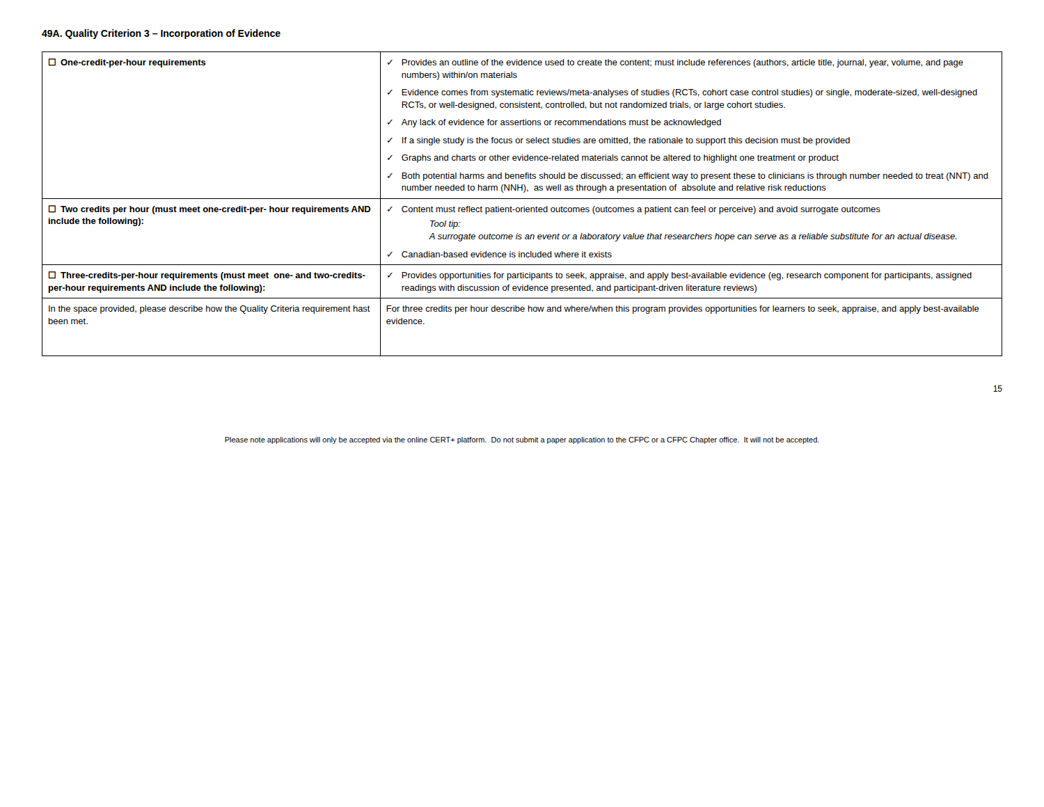49A. Quality Criterion 3 – Incorporation of Evidence
| One-credit-per-hour requirements | Provides an outline of the evidence used to create the content; must include references (authors, article title, journal, year, volume, and page numbers) within/on materials Evidence comes from systematic reviews/meta-analyses of studies (RCTs, cohort case control studies) or single, moderate-sized, well-designed RCTs, or well-designed, consistent, controlled, but not randomized trials, or large cohort studies. Any lack of evidence for assertions or recommendations must be acknowledged If a single study is the focus or select studies are omitted, the rationale to support this decision must be provided Graphs and charts or other evidence-related materials cannot be altered to highlight one treatment or product Both potential harms and benefits should be discussed; an efficient way to present these to clinicians is through number needed to treat (NNT) and number needed to harm (NNH), as well as through a presentation of absolute and relative risk reductions |
| Two credits per hour (must meet one-credit-per- hour requirements AND include the following): | Content must reflect patient-oriented outcomes (outcomes a patient can feel or perceive) and avoid surrogate outcomes Tool tip: A surrogate outcome is an event or a laboratory value that researchers hope can serve as a reliable substitute for an actual disease. Canadian-based evidence is included where it exists |
| Three-credits-per-hour requirements (must meet one- and two-credits-per-hour requirements AND include the following): | Provides opportunities for participants to seek, appraise, and apply best-available evidence (eg, research component for participants, assigned readings with discussion of evidence presented, and participant-driven literature reviews) |
| In the space provided, please describe how the Quality Criteria requirement hast been met. | For three credits per hour describe how and where/when this program provides opportunities for learners to seek, appraise, and apply best-available evidence. |
15
Please note applications will only be accepted via the online CERT+ platform. Do not submit a paper application to the CFPC or a CFPC Chapter office. It will not be accepted.